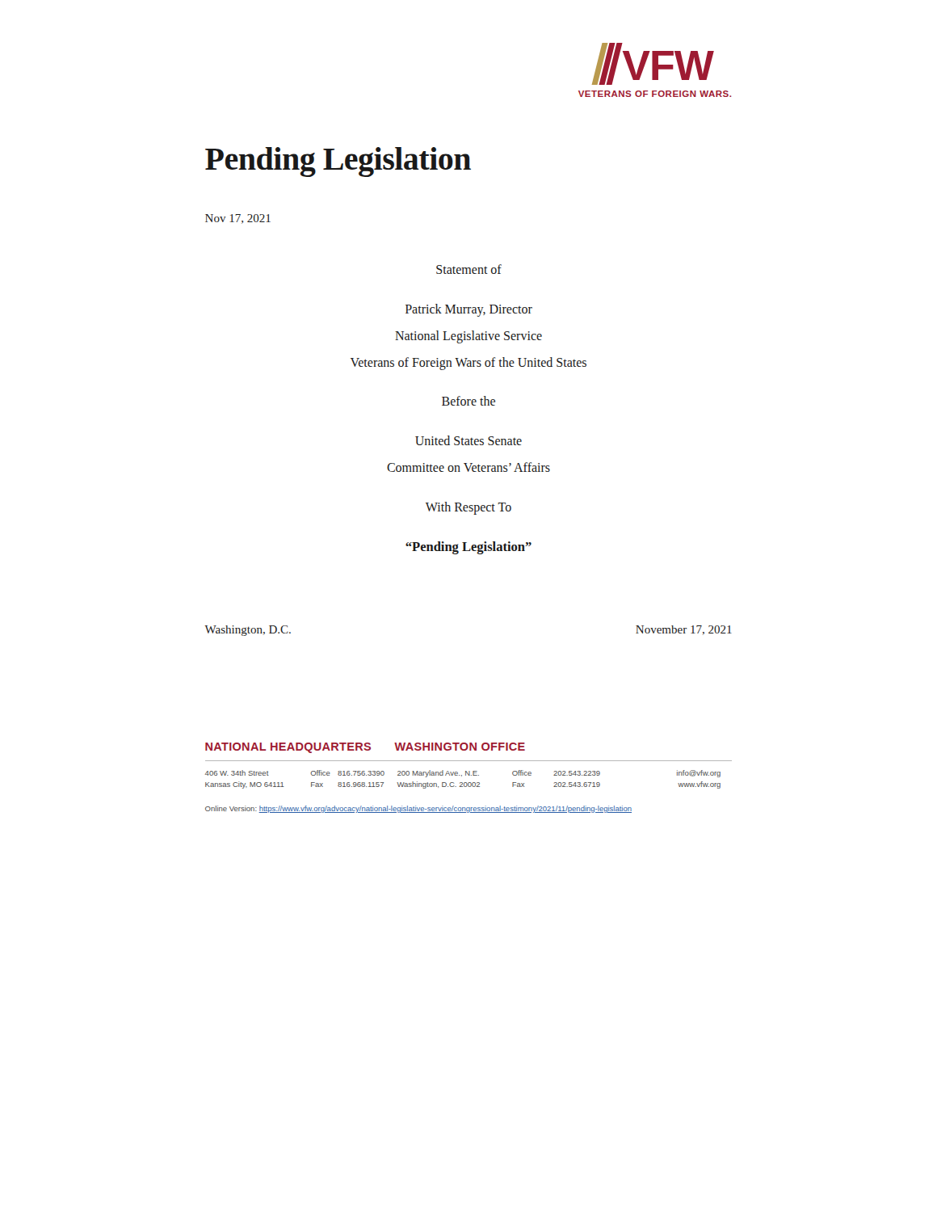VFW
VETERANS OF FOREIGN WARS.
Pending Legislation
Nov 17, 2021
Statement of
Patrick Murray, Director
National Legislative Service
Veterans of Foreign Wars of the United States
Before the
United States Senate
Committee on Veterans’ Affairs
With Respect To
“Pending Legislation”
Washington, D.C. November 17, 2021
NATIONAL HEADQUARTERS
WASHINGTON OFFICE
406 W. 34th Street
Kansas City, MO 64111
Office 816.756.3390 Fax 816.968.1157
200 Maryland Ave., N.E.
Washington, D.C. 20002
Office 202.543.2239 Fax 202.543.6719
info@vfw.org
www.vfw.org
Online Version: https://www.vfw.org/advocacy/national-legislative-service/congressional-testimony/2021/11/pending-legislation